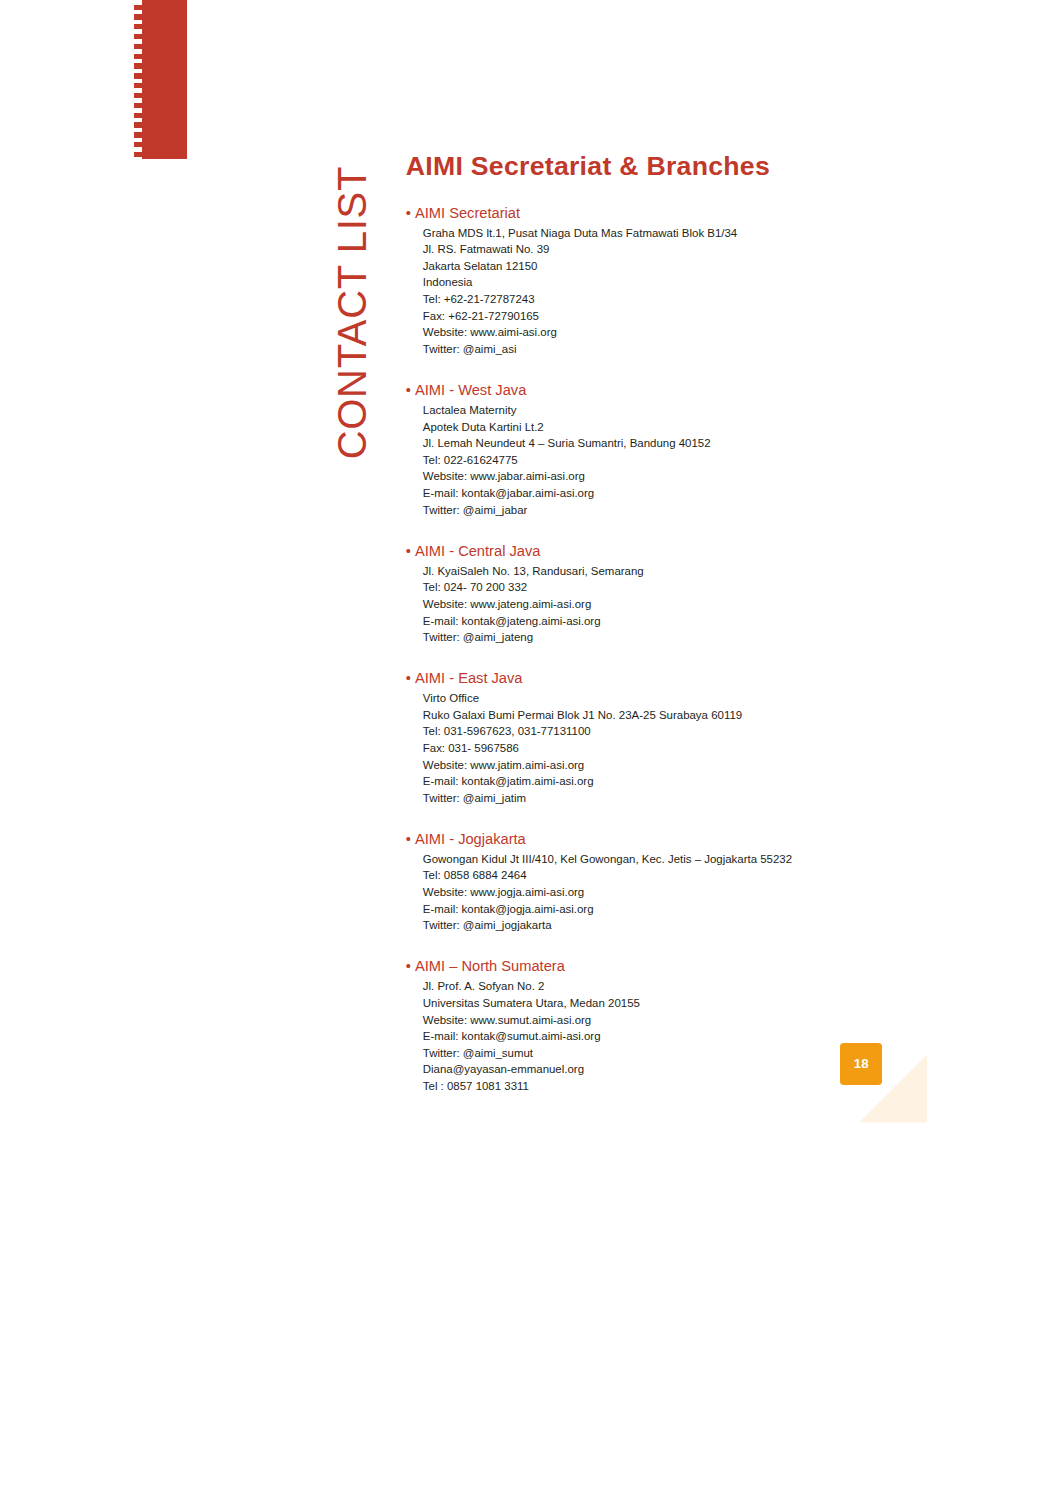CONTACT LIST
AIMI Secretariat & Branches
AIMI Secretariat
Graha MDS lt.1, Pusat Niaga Duta Mas Fatmawati Blok B1/34
Jl. RS. Fatmawati No. 39
Jakarta Selatan 12150
Indonesia
Tel: +62-21-72787243
Fax: +62-21-72790165
Website: www.aimi-asi.org
Twitter: @aimi_asi
AIMI - West Java
Lactalea Maternity
Apotek Duta Kartini Lt.2
Jl. Lemah Neundeut 4 – Suria Sumantri, Bandung 40152
Tel: 022-61624775
Website: www.jabar.aimi-asi.org
E-mail: kontak@jabar.aimi-asi.org
Twitter: @aimi_jabar
AIMI - Central Java
Jl. KyaiSaleh No. 13, Randusari, Semarang
Tel: 024- 70 200 332
Website: www.jateng.aimi-asi.org
E-mail: kontak@jateng.aimi-asi.org
Twitter: @aimi_jateng
AIMI - East Java
Virto Office
Ruko Galaxi Bumi Permai Blok J1 No. 23A-25 Surabaya 60119
Tel: 031-5967623, 031-77131100
Fax: 031- 5967586
Website: www.jatim.aimi-asi.org
E-mail: kontak@jatim.aimi-asi.org
Twitter: @aimi_jatim
AIMI - Jogjakarta
Gowongan Kidul Jt III/410, Kel Gowongan, Kec. Jetis – Jogjakarta 55232
Tel: 0858 6884 2464
Website: www.jogja.aimi-asi.org
E-mail: kontak@jogja.aimi-asi.org
Twitter: @aimi_jogjakarta
AIMI – North Sumatera
Jl. Prof. A. Sofyan No. 2
Universitas Sumatera Utara, Medan 20155
Website: www.sumut.aimi-asi.org
E-mail: kontak@sumut.aimi-asi.org
Twitter: @aimi_sumut
Diana@yayasan-emmanuel.org
Tel : 0857 1081 3311
18